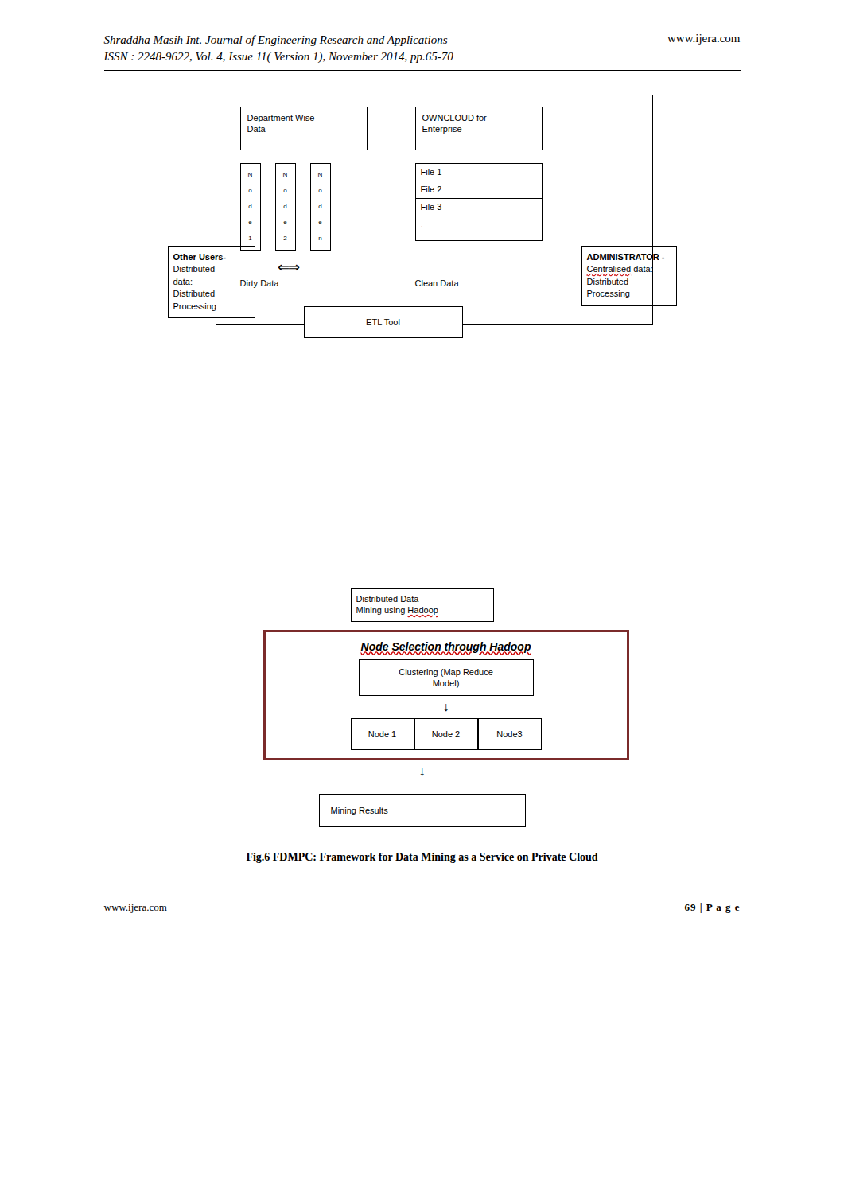Shraddha Masih Int. Journal of Engineering Research and Applications
ISSN : 2248-9622, Vol. 4, Issue 11( Version 1), November 2014, pp.65-70
www.ijera.com
Department Wise
Data
OWNCLOUD for
Enterprise
N o d e 1
N o d e 2
N o d e n
File 1
File 2
File 3
.
⇐⇒
Dirty Data
Clean Data
ETL Tool
Other Users-
Distributed
data:
Distributed
Processing
ADMINISTRATOR -
Centralised data:
Distributed
Processing
Distributed Data
Mining using Hadoop
Node Selection through Hadoop
Clustering (Map Reduce
Model)
↓
Node 1
Node 2
Node3
↓
Mining Results
Fig.6 FDMPC: Framework for Data Mining as a Service on Private Cloud
www.ijera.com
69 | P a g e